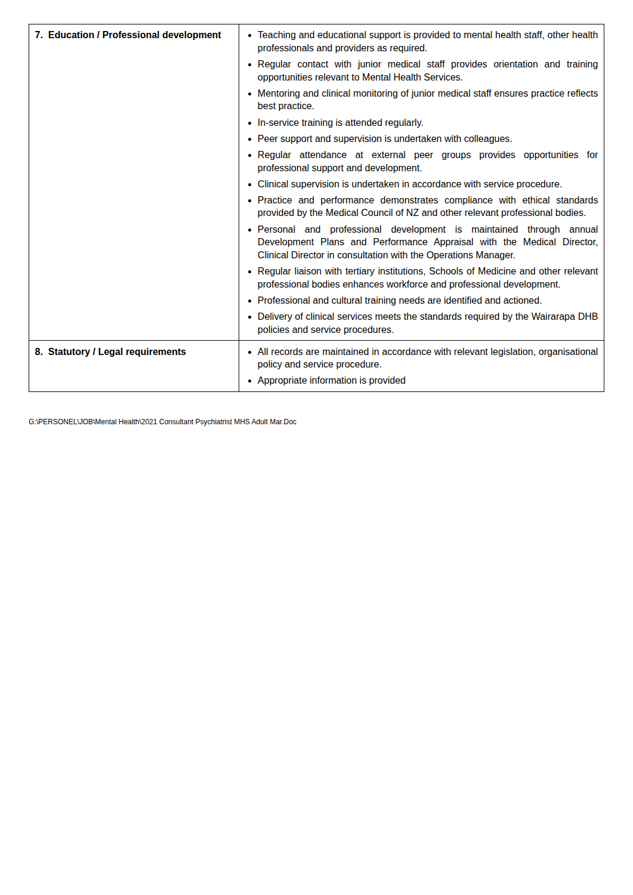| 7. Education / Professional development | Teaching and educational support is provided to mental health staff, other health professionals and providers as required. Regular contact with junior medical staff provides orientation and training opportunities relevant to Mental Health Services. Mentoring and clinical monitoring of junior medical staff ensures practice reflects best practice. In-service training is attended regularly. Peer support and supervision is undertaken with colleagues. Regular attendance at external peer groups provides opportunities for professional support and development. Clinical supervision is undertaken in accordance with service procedure. Practice and performance demonstrates compliance with ethical standards provided by the Medical Council of NZ and other relevant professional bodies. Personal and professional development is maintained through annual Development Plans and Performance Appraisal with the Medical Director, Clinical Director in consultation with the Operations Manager. Regular liaison with tertiary institutions, Schools of Medicine and other relevant professional bodies enhances workforce and professional development. Professional and cultural training needs are identified and actioned. Delivery of clinical services meets the standards required by the Wairarapa DHB policies and service procedures. |
| 8. Statutory / Legal requirements | All records are maintained in accordance with relevant legislation, organisational policy and service procedure. Appropriate information is provided |
G:\PERSONEL\JOB\Mental Health\2021 Consultant Psychiatrist MHS Adult Mar.Doc